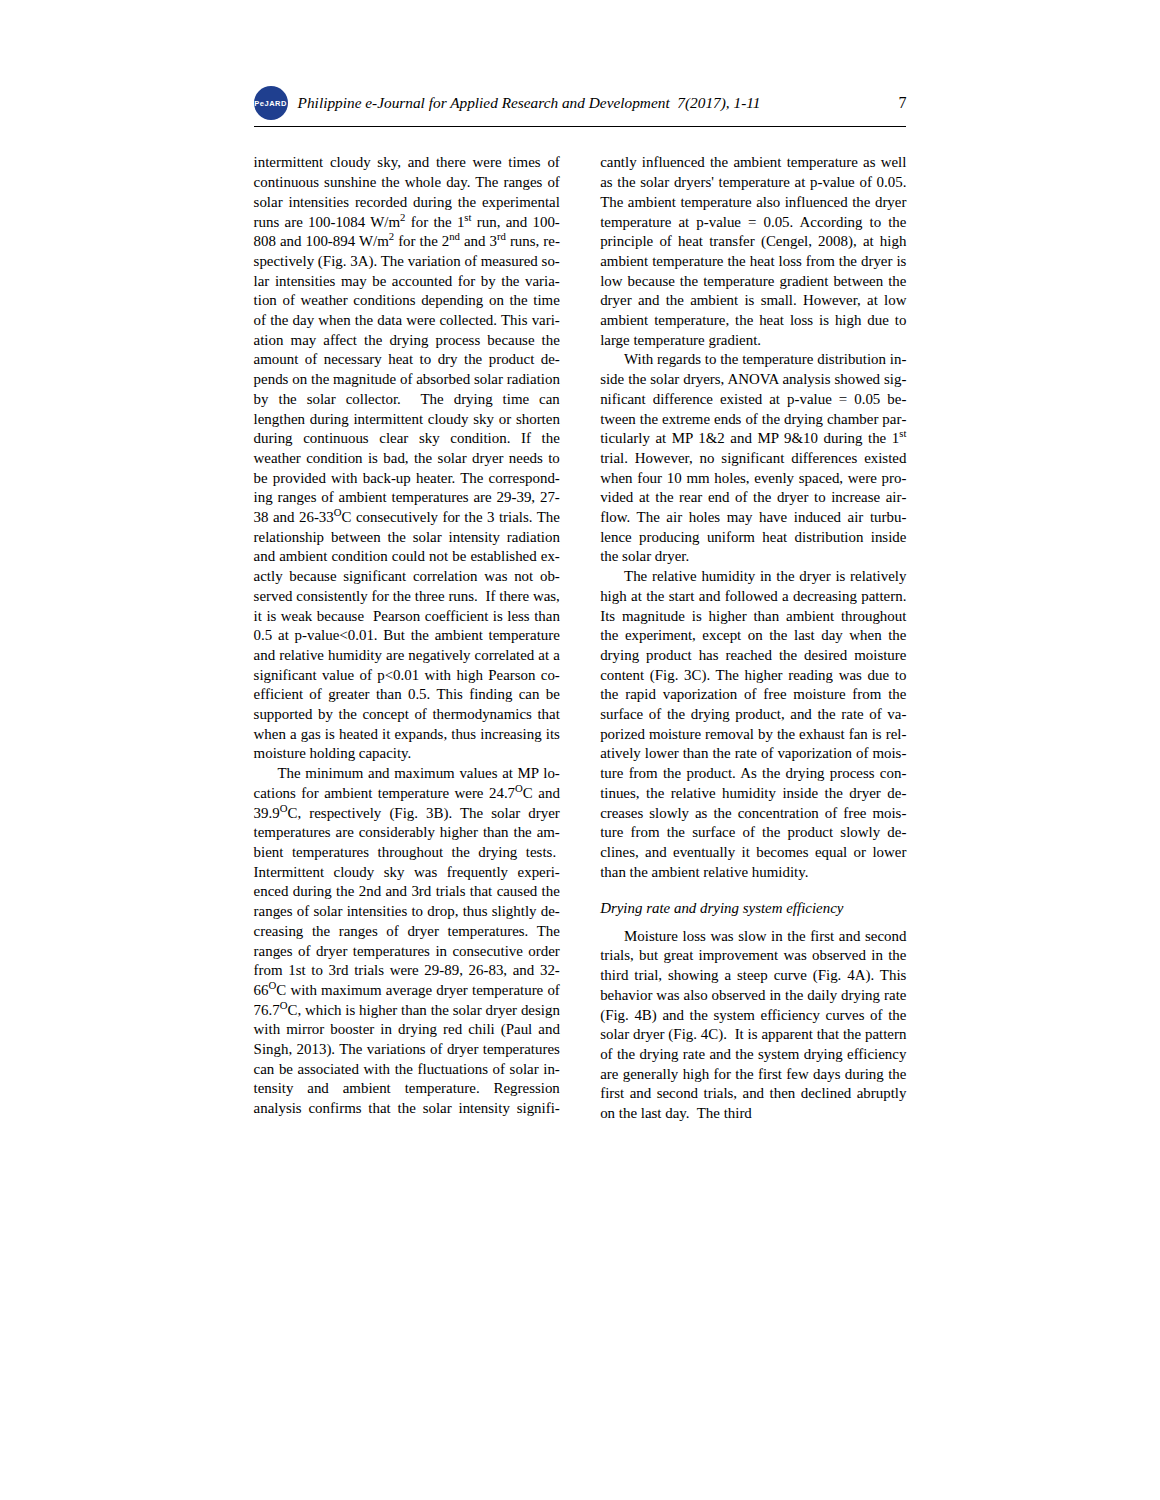PeJARD
Philippine e-Journal for Applied Research and Development 7(2017), 1-11
7
intermittent cloudy sky, and there were times of continuous sunshine the whole day. The ranges of solar intensities recorded during the experimental runs are 100-1084 W/m2 for the 1st run, and 100-808 and 100-894 W/m2 for the 2nd and 3rd runs, respectively (Fig. 3A). The variation of measured solar intensities may be accounted for by the variation of weather conditions depending on the time of the day when the data were collected. This variation may affect the drying process because the amount of necessary heat to dry the product depends on the magnitude of absorbed solar radiation by the solar collector. The drying time can lengthen during intermittent cloudy sky or shorten during continuous clear sky condition. If the weather condition is bad, the solar dryer needs to be provided with back-up heater. The corresponding ranges of ambient temperatures are 29-39, 27-38 and 26-33OC consecutively for the 3 trials. The relationship between the solar intensity radiation and ambient condition could not be established exactly because significant correlation was not observed consistently for the three runs. If there was, it is weak because Pearson coefficient is less than 0.5 at p-value<0.01. But the ambient temperature and relative humidity are negatively correlated at a significant value of p<0.01 with high Pearson coefficient of greater than 0.5. This finding can be supported by the concept of thermodynamics that when a gas is heated it expands, thus increasing its moisture holding capacity.
The minimum and maximum values at MP locations for ambient temperature were 24.7OC and 39.9OC, respectively (Fig. 3B). The solar dryer temperatures are considerably higher than the ambient temperatures throughout the drying tests. Intermittent cloudy sky was frequently experienced during the 2nd and 3rd trials that caused the ranges of solar intensities to drop, thus slightly decreasing the ranges of dryer temperatures. The ranges of dryer temperatures in consecutive order from 1st to 3rd trials were 29-89, 26-83, and 32-66OC with maximum average dryer temperature of 76.7OC, which is higher than the solar dryer design with mirror booster in drying red chili (Paul and Singh, 2013). The variations of dryer temperatures can be associated with the fluctuations of solar intensity and ambient temperature. Regression analysis confirms that the solar intensity significantly influenced the ambient temperature as well as the solar dryers' temperature at p-value of 0.05. The ambient temperature also influenced the dryer temperature at p-value = 0.05. According to the principle of heat transfer (Cengel, 2008), at high ambient temperature the heat loss from the dryer is low because the temperature gradient between the dryer and the ambient is small. However, at low ambient temperature, the heat loss is high due to large temperature gradient.
With regards to the temperature distribution inside the solar dryers, ANOVA analysis showed significant difference existed at p-value = 0.05 between the extreme ends of the drying chamber particularly at MP 1&2 and MP 9&10 during the 1st trial. However, no significant differences existed when four 10 mm holes, evenly spaced, were provided at the rear end of the dryer to increase airflow. The air holes may have induced air turbulence producing uniform heat distribution inside the solar dryer.
The relative humidity in the dryer is relatively high at the start and followed a decreasing pattern. Its magnitude is higher than ambient throughout the experiment, except on the last day when the drying product has reached the desired moisture content (Fig. 3C). The higher reading was due to the rapid vaporization of free moisture from the surface of the drying product, and the rate of vaporized moisture removal by the exhaust fan is relatively lower than the rate of vaporization of moisture from the product. As the drying process continues, the relative humidity inside the dryer decreases slowly as the concentration of free moisture from the surface of the product slowly declines, and eventually it becomes equal or lower than the ambient relative humidity.
Drying rate and drying system efficiency
Moisture loss was slow in the first and second trials, but great improvement was observed in the third trial, showing a steep curve (Fig. 4A). This behavior was also observed in the daily drying rate (Fig. 4B) and the system efficiency curves of the solar dryer (Fig. 4C). It is apparent that the pattern of the drying rate and the system drying efficiency are generally high for the first few days during the first and second trials, and then declined abruptly on the last day. The third